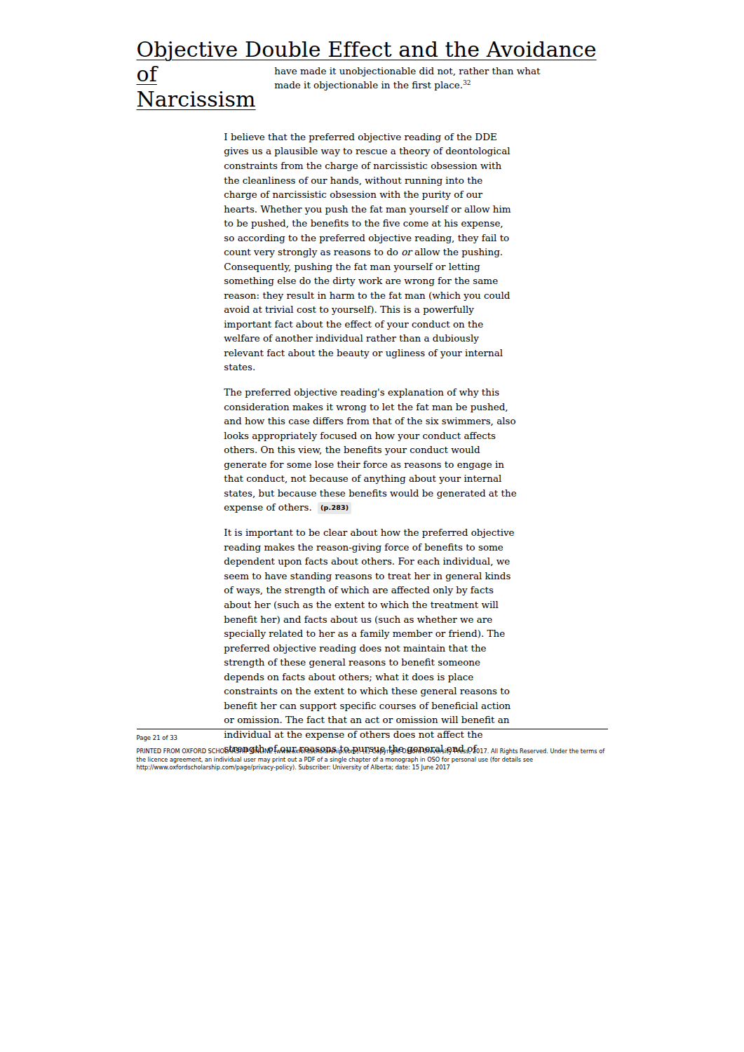Objective Double Effect and the Avoidance of Narcissism
have made it unobjectionable did not, rather than what made it objectionable in the first place.32
I believe that the preferred objective reading of the DDE gives us a plausible way to rescue a theory of deontological constraints from the charge of narcissistic obsession with the cleanliness of our hands, without running into the charge of narcissistic obsession with the purity of our hearts. Whether you push the fat man yourself or allow him to be pushed, the benefits to the five come at his expense, so according to the preferred objective reading, they fail to count very strongly as reasons to do or allow the pushing. Consequently, pushing the fat man yourself or letting something else do the dirty work are wrong for the same reason: they result in harm to the fat man (which you could avoid at trivial cost to yourself). This is a powerfully important fact about the effect of your conduct on the welfare of another individual rather than a dubiously relevant fact about the beauty or ugliness of your internal states.
The preferred objective reading's explanation of why this consideration makes it wrong to let the fat man be pushed, and how this case differs from that of the six swimmers, also looks appropriately focused on how your conduct affects others. On this view, the benefits your conduct would generate for some lose their force as reasons to engage in that conduct, not because of anything about your internal states, but because these benefits would be generated at the expense of others. (p.283)
It is important to be clear about how the preferred objective reading makes the reason-giving force of benefits to some dependent upon facts about others. For each individual, we seem to have standing reasons to treat her in general kinds of ways, the strength of which are affected only by facts about her (such as the extent to which the treatment will benefit her) and facts about us (such as whether we are specially related to her as a family member or friend). The preferred objective reading does not maintain that the strength of these general reasons to benefit someone depends on facts about others; what it does is place constraints on the extent to which these general reasons to benefit her can support specific courses of beneficial action or omission. The fact that an act or omission will benefit an individual at the expense of others does not affect the strength of our reasons to pursue the general end of
Page 21 of 33
PRINTED FROM OXFORD SCHOLARSHIP ONLINE (www.oxfordscholarship.com). (c) Copyright Oxford University Press, 2017. All Rights Reserved. Under the terms of the licence agreement, an individual user may print out a PDF of a single chapter of a monograph in OSO for personal use (for details see http://www.oxfordscholarship.com/page/privacy-policy). Subscriber: University of Alberta; date: 15 June 2017